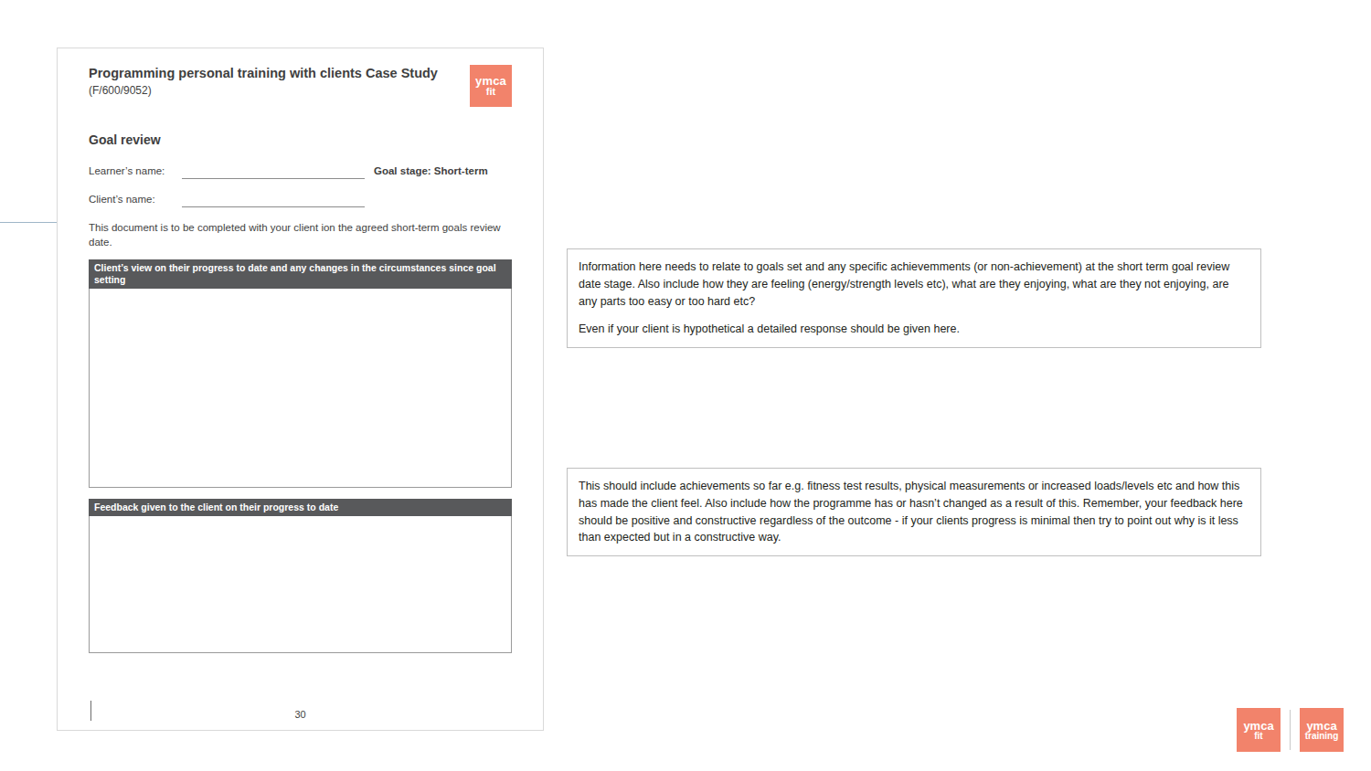Programming personal training with clients Case Study (F/600/9052)
ymca fit
Goal review
Learner’s name: Goal stage: Short-term
Client’s name:
This document is to be completed with your client ion the agreed short-term goals review date.
Client’s view on their progress to date and any changes in the circumstances since goal setting
Feedback given to the client on their progress to date
30
Information here needs to relate to goals set and any specific achievemments (or non-achievement) at the short term goal review date stage. Also include how they are feeling (energy/strength levels etc), what are they enjoying, what are they not enjoying, are any parts too easy or too hard etc?
Even if your client is hypothetical a detailed response should be given here.
This should include achievements so far e.g. fitness test results, physical measurements or increased loads/levels etc and how this has made the client feel. Also include how the programme has or hasn’t changed as a result of this. Remember, your feedback here should be positive and constructive regardless of the outcome - if your clients progress is minimal then try to point out why is it less than expected but in a constructive way.
ymca fit
ymca training